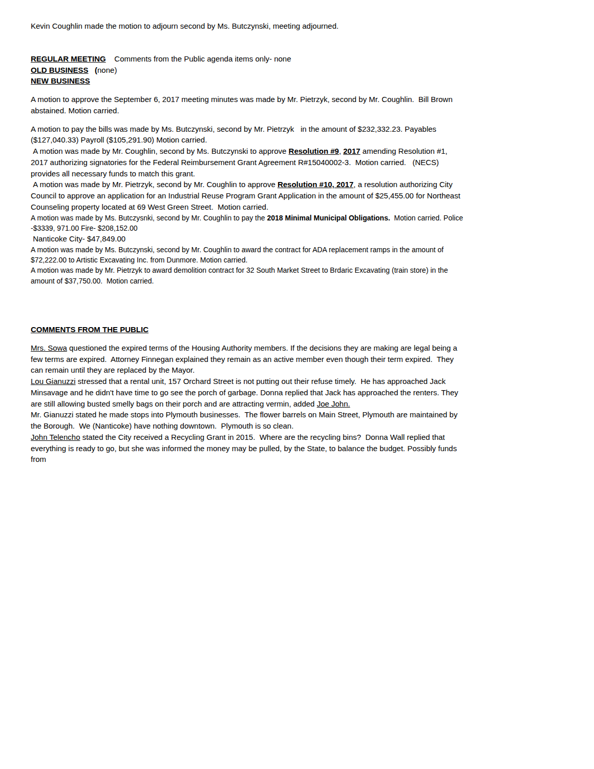Kevin Coughlin made the motion to adjourn second by Ms. Butczynski, meeting adjourned.
REGULAR MEETING Comments from the Public agenda items only- none
OLD BUSINESS (none)
NEW BUSINESS
A motion to approve the September 6, 2017 meeting minutes was made by Mr. Pietrzyk, second by Mr. Coughlin. Bill Brown abstained. Motion carried.
A motion to pay the bills was made by Ms. Butczynski, second by Mr. Pietrzyk in the amount of $232,332.23. Payables ($127,040.33) Payroll ($105,291.90) Motion carried.
A motion was made by Mr. Coughlin, second by Ms. Butczynski to approve Resolution #9, 2017 amending Resolution #1, 2017 authorizing signatories for the Federal Reimbursement Grant Agreement R#15040002-3. Motion carried. (NECS) provides all necessary funds to match this grant.
A motion was made by Mr. Pietrzyk, second by Mr. Coughlin to approve Resolution #10, 2017, a resolution authorizing City Council to approve an application for an Industrial Reuse Program Grant Application in the amount of $25,455.00 for Northeast Counseling property located at 69 West Green Street. Motion carried.
A motion was made by Ms. Butczysnki, second by Mr. Coughlin to pay the 2018 Minimal Municipal Obligations. Motion carried. Police -$3339, 971.00 Fire- $208,152.00
Nanticoke City- $47,849.00
A motion was made by Ms. Butczynski, second by Mr. Coughlin to award the contract for ADA replacement ramps in the amount of $72,222.00 to Artistic Excavating Inc. from Dunmore. Motion carried.
A motion was made by Mr. Pietrzyk to award demolition contract for 32 South Market Street to Brdaric Excavating (train store) in the amount of $37,750.00. Motion carried.
COMMENTS FROM THE PUBLIC
Mrs. Sowa questioned the expired terms of the Housing Authority members. If the decisions they are making are legal being a few terms are expired. Attorney Finnegan explained they remain as an active member even though their term expired. They can remain until they are replaced by the Mayor.
Lou Gianuzzi stressed that a rental unit, 157 Orchard Street is not putting out their refuse timely. He has approached Jack Minsavage and he didn't have time to go see the porch of garbage. Donna replied that Jack has approached the renters. They are still allowing busted smelly bags on their porch and are attracting vermin, added Joe John.
Mr. Gianuzzi stated he made stops into Plymouth businesses. The flower barrels on Main Street, Plymouth are maintained by the Borough. We (Nanticoke) have nothing downtown. Plymouth is so clean.
John Telencho stated the City received a Recycling Grant in 2015. Where are the recycling bins? Donna Wall replied that everything is ready to go, but she was informed the money may be pulled, by the State, to balance the budget. Possibly funds from